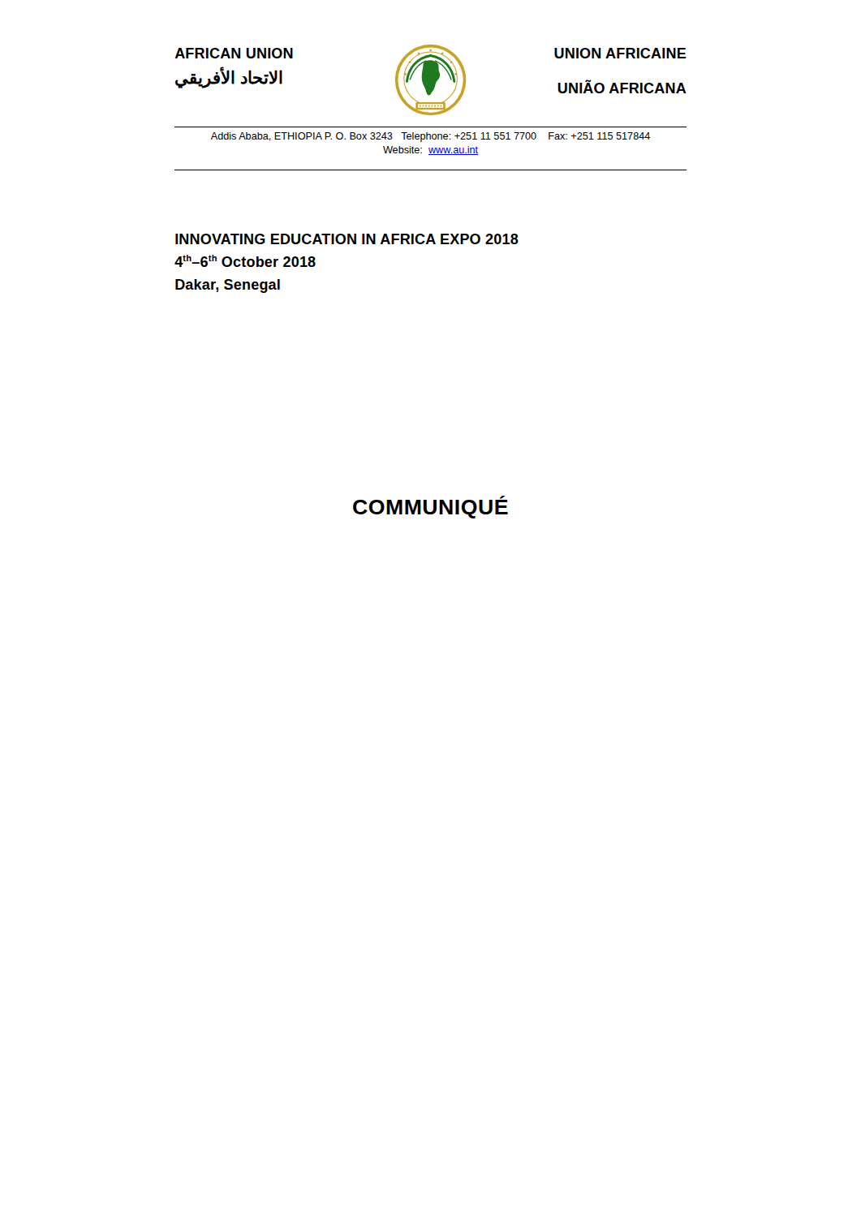AFRICAN UNION
الاتحاد الأفريقي
UNION AFRICAINE
UNIÃO AFRICANA
Addis Ababa, ETHIOPIA P. O. Box 3243 Telephone: +251 11 551 7700 Fax: +251 115 517844
Website: www.au.int
INNOVATING EDUCATION IN AFRICA EXPO 2018
4th–6th October 2018
Dakar, Senegal
COMMUNIQUÉ